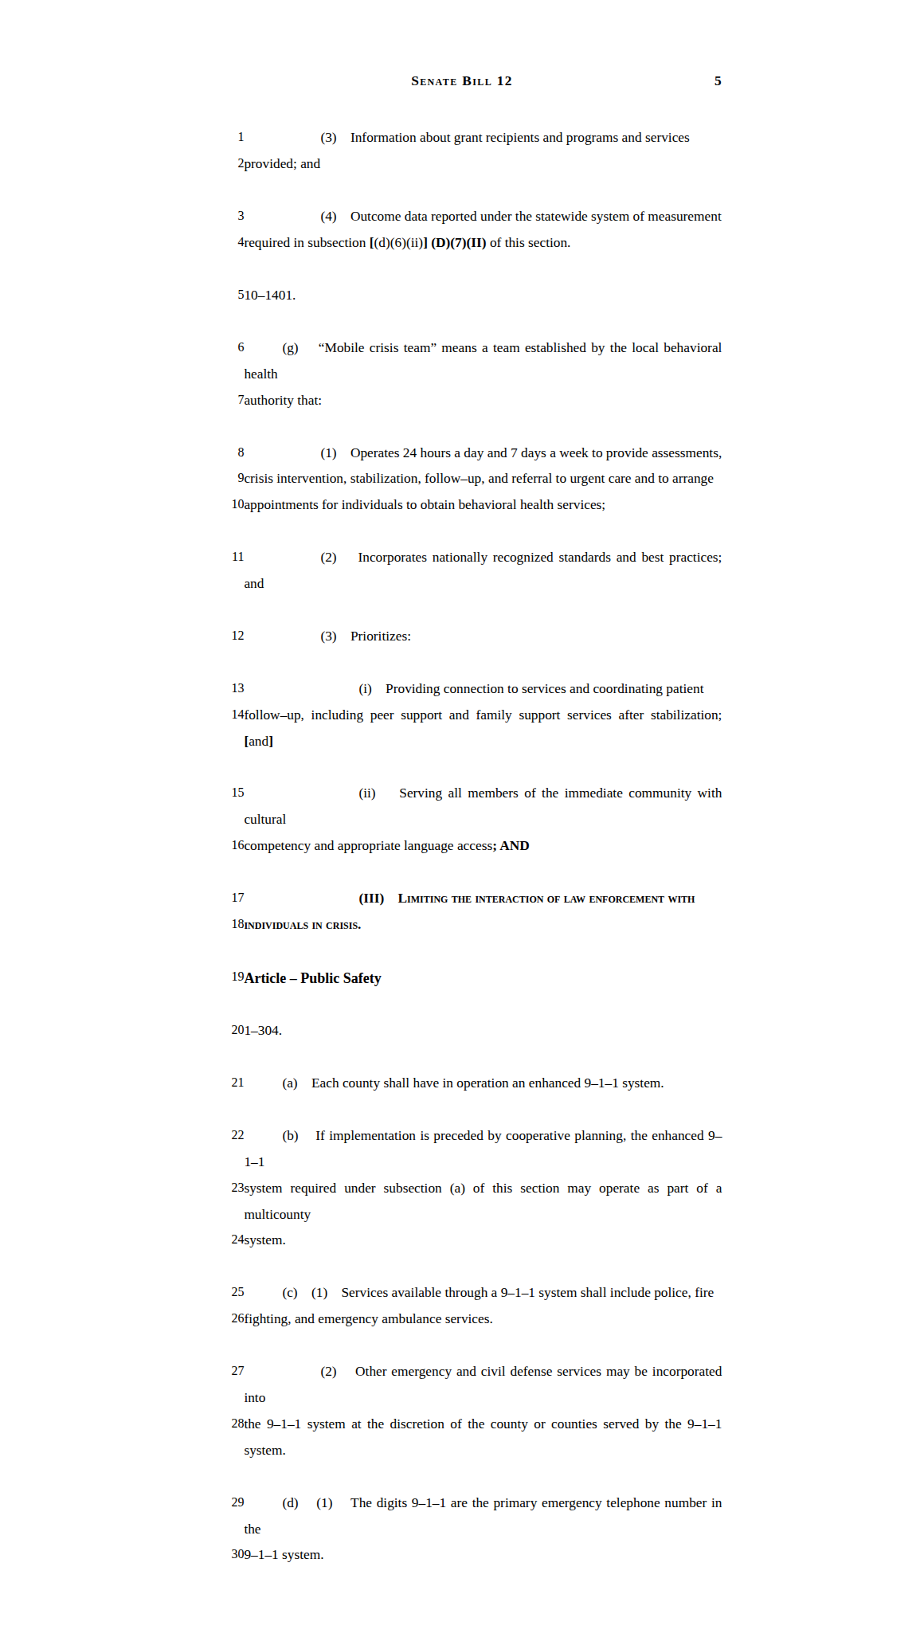Senate Bill 12 5
| 1 | (3) Information about grant recipients and programs and services |
| 2 | provided; and |
| 3 | (4) Outcome data reported under the statewide system of measurement |
| 4 | required in subsection [ (d)(6)(ii) ] (D)(7)(II) of this section. |
| 5 | 10–1401. |
| 6 | (g) “Mobile crisis team” means a team established by the local behavioral health |
| 7 | authority that: |
| 8 | (1) Operates 24 hours a day and 7 days a week to provide assessments, |
| 9 | crisis intervention, stabilization, follow–up, and referral to urgent care and to arrange |
| 10 | appointments for individuals to obtain behavioral health services; |
| 11 | (2) Incorporates nationally recognized standards and best practices; and |
| 12 | (3) Prioritizes: |
| 13 | (i) Providing connection to services and coordinating patient |
| 14 | follow–up, including peer support and family support services after stabilization; [ and ] |
| 15 | (ii) Serving all members of the immediate community with cultural |
| 16 | competency and appropriate language access ; AND |
| 17 | (III) Limiting the interaction of law enforcement with |
| 18 | individuals in crisis . |
| 19 | Article – Public Safety |
| 20 | 1–304. |
| 21 | (a) Each county shall have in operation an enhanced 9–1–1 system. |
| 22 | (b) If implementation is preceded by cooperative planning, the enhanced 9–1–1 |
| 23 | system required under subsection (a) of this section may operate as part of a multicounty |
| 24 | system. |
| 25 | (c) (1) Services available through a 9–1–1 system shall include police, fire |
| 26 | fighting, and emergency ambulance services. |
| 27 | (2) Other emergency and civil defense services may be incorporated into |
| 28 | the 9–1–1 system at the discretion of the county or counties served by the 9–1–1 system. |
| 29 | (d) (1) The digits 9–1–1 are the primary emergency telephone number in the |
| 30 | 9–1–1 system. |